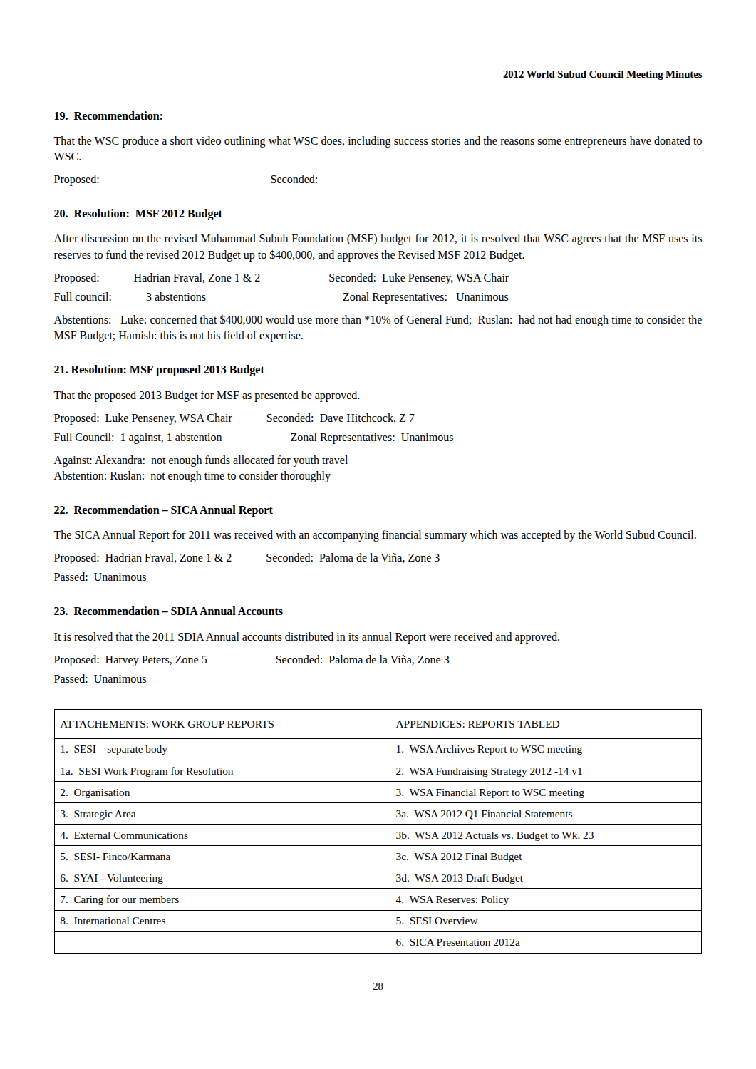2012 World Subud Council Meeting Minutes
19. Recommendation:
That the WSC produce a short video outlining what WSC does, including success stories and the reasons some entrepreneurs have donated to WSC.
Proposed: Seconded:
20. Resolution: MSF 2012 Budget
After discussion on the revised Muhammad Subuh Foundation (MSF) budget for 2012, it is resolved that WSC agrees that the MSF uses its reserves to fund the revised 2012 Budget up to $400,000, and approves the Revised MSF 2012 Budget.
Proposed: Hadrian Fraval, Zone 1 & 2 Seconded: Luke Penseney, WSA Chair
Full council: 3 abstentions Zonal Representatives: Unanimous
Abstentions: Luke: concerned that $400,000 would use more than *10% of General Fund; Ruslan: had not had enough time to consider the MSF Budget; Hamish: this is not his field of expertise.
21. Resolution: MSF proposed 2013 Budget
That the proposed 2013 Budget for MSF as presented be approved.
Proposed: Luke Penseney, WSA Chair Seconded: Dave Hitchcock, Z 7
Full Council: 1 against, 1 abstention Zonal Representatives: Unanimous
Against: Alexandra: not enough funds allocated for youth travel
Abstention: Ruslan: not enough time to consider thoroughly
22. Recommendation – SICA Annual Report
The SICA Annual Report for 2011 was received with an accompanying financial summary which was accepted by the World Subud Council.
Proposed: Hadrian Fraval, Zone 1 & 2 Seconded: Paloma de la Viña, Zone 3
Passed: Unanimous
23. Recommendation – SDIA Annual Accounts
It is resolved that the 2011 SDIA Annual accounts distributed in its annual Report were received and approved.
Proposed: Harvey Peters, Zone 5 Seconded: Paloma de la Viña, Zone 3
Passed: Unanimous
| ATTACHEMENTS: WORK GROUP REPORTS | APPENDICES: REPORTS TABLED |
| 1. SESI – separate body | 1. WSA Archives Report to WSC meeting |
| 1a. SESI Work Program for Resolution | 2. WSA Fundraising Strategy 2012 -14 v1 |
| 2. Organisation | 3. WSA Financial Report to WSC meeting |
| 3. Strategic Area | 3a. WSA 2012 Q1 Financial Statements |
| 4. External Communications | 3b. WSA 2012 Actuals vs. Budget to Wk. 23 |
| 5. SESI- Finco/Karmana | 3c. WSA 2012 Final Budget |
| 6. SYAI - Volunteering | 3d. WSA 2013 Draft Budget |
| 7. Caring for our members | 4. WSA Reserves: Policy |
| 8. International Centres | 5. SESI Overview |
| | 6. SICA Presentation 2012a |
28